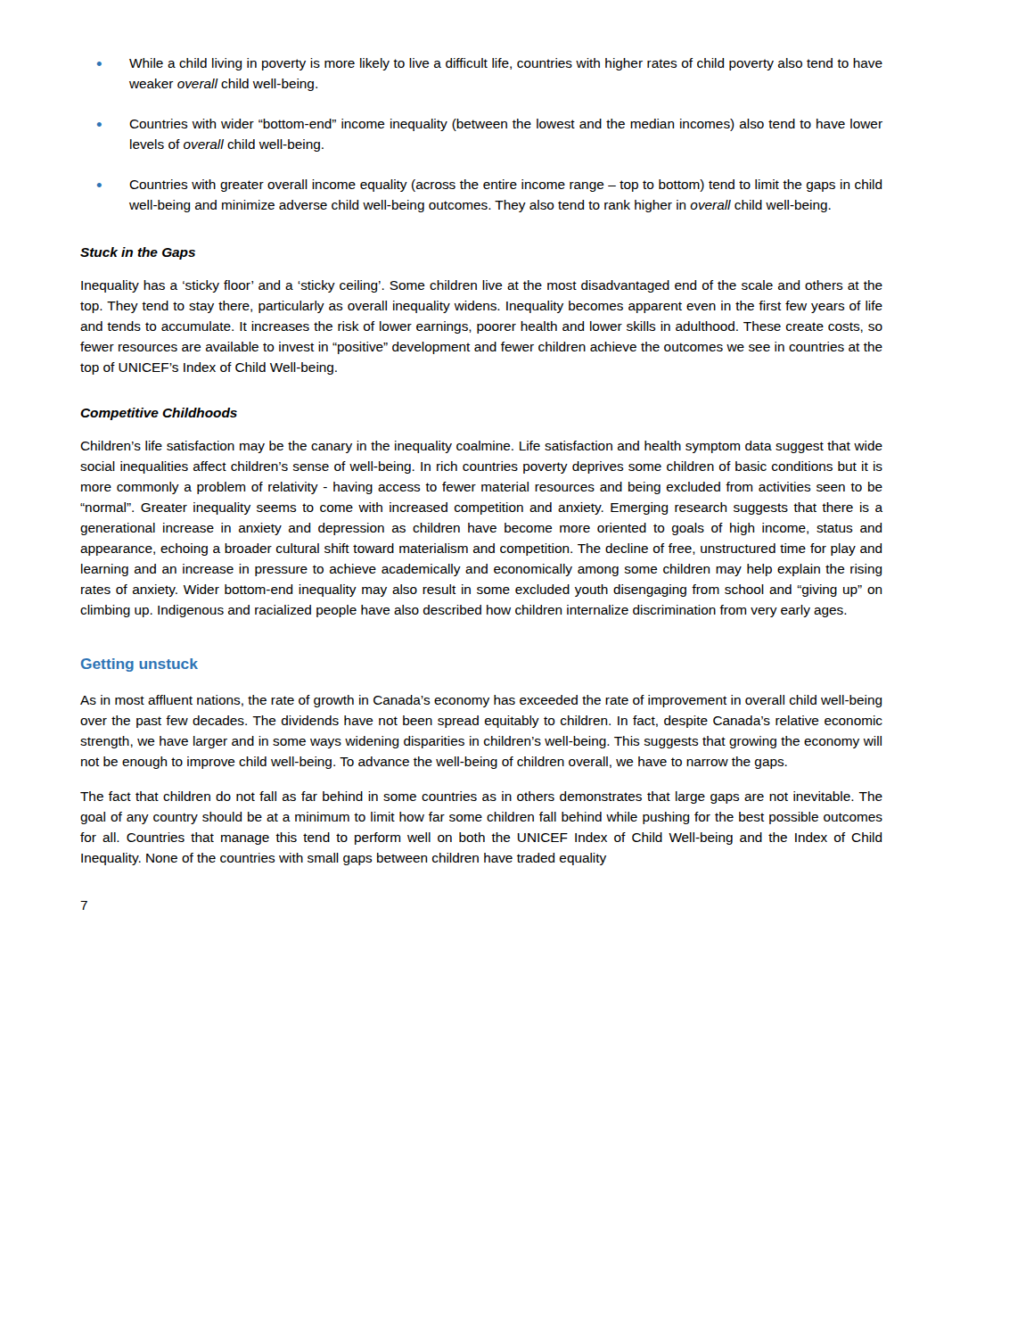While a child living in poverty is more likely to live a difficult life, countries with higher rates of child poverty also tend to have weaker overall child well-being.
Countries with wider “bottom-end” income inequality (between the lowest and the median incomes) also tend to have lower levels of overall child well-being.
Countries with greater overall income equality (across the entire income range – top to bottom) tend to limit the gaps in child well-being and minimize adverse child well-being outcomes. They also tend to rank higher in overall child well-being.
Stuck in the Gaps
Inequality has a ‘sticky floor’ and a ‘sticky ceiling’. Some children live at the most disadvantaged end of the scale and others at the top. They tend to stay there, particularly as overall inequality widens. Inequality becomes apparent even in the first few years of life and tends to accumulate. It increases the risk of lower earnings, poorer health and lower skills in adulthood. These create costs, so fewer resources are available to invest in “positive” development and fewer children achieve the outcomes we see in countries at the top of UNICEF’s Index of Child Well-being.
Competitive Childhoods
Children’s life satisfaction may be the canary in the inequality coalmine. Life satisfaction and health symptom data suggest that wide social inequalities affect children’s sense of well-being. In rich countries poverty deprives some children of basic conditions but it is more commonly a problem of relativity - having access to fewer material resources and being excluded from activities seen to be “normal”. Greater inequality seems to come with increased competition and anxiety. Emerging research suggests that there is a generational increase in anxiety and depression as children have become more oriented to goals of high income, status and appearance, echoing a broader cultural shift toward materialism and competition. The decline of free, unstructured time for play and learning and an increase in pressure to achieve academically and economically among some children may help explain the rising rates of anxiety. Wider bottom-end inequality may also result in some excluded youth disengaging from school and “giving up” on climbing up. Indigenous and racialized people have also described how children internalize discrimination from very early ages.
Getting unstuck
As in most affluent nations, the rate of growth in Canada’s economy has exceeded the rate of improvement in overall child well-being over the past few decades. The dividends have not been spread equitably to children. In fact, despite Canada’s relative economic strength, we have larger and in some ways widening disparities in children’s well-being. This suggests that growing the economy will not be enough to improve child well-being. To advance the well-being of children overall, we have to narrow the gaps.
The fact that children do not fall as far behind in some countries as in others demonstrates that large gaps are not inevitable. The goal of any country should be at a minimum to limit how far some children fall behind while pushing for the best possible outcomes for all. Countries that manage this tend to perform well on both the UNICEF Index of Child Well-being and the Index of Child Inequality. None of the countries with small gaps between children have traded equality
7